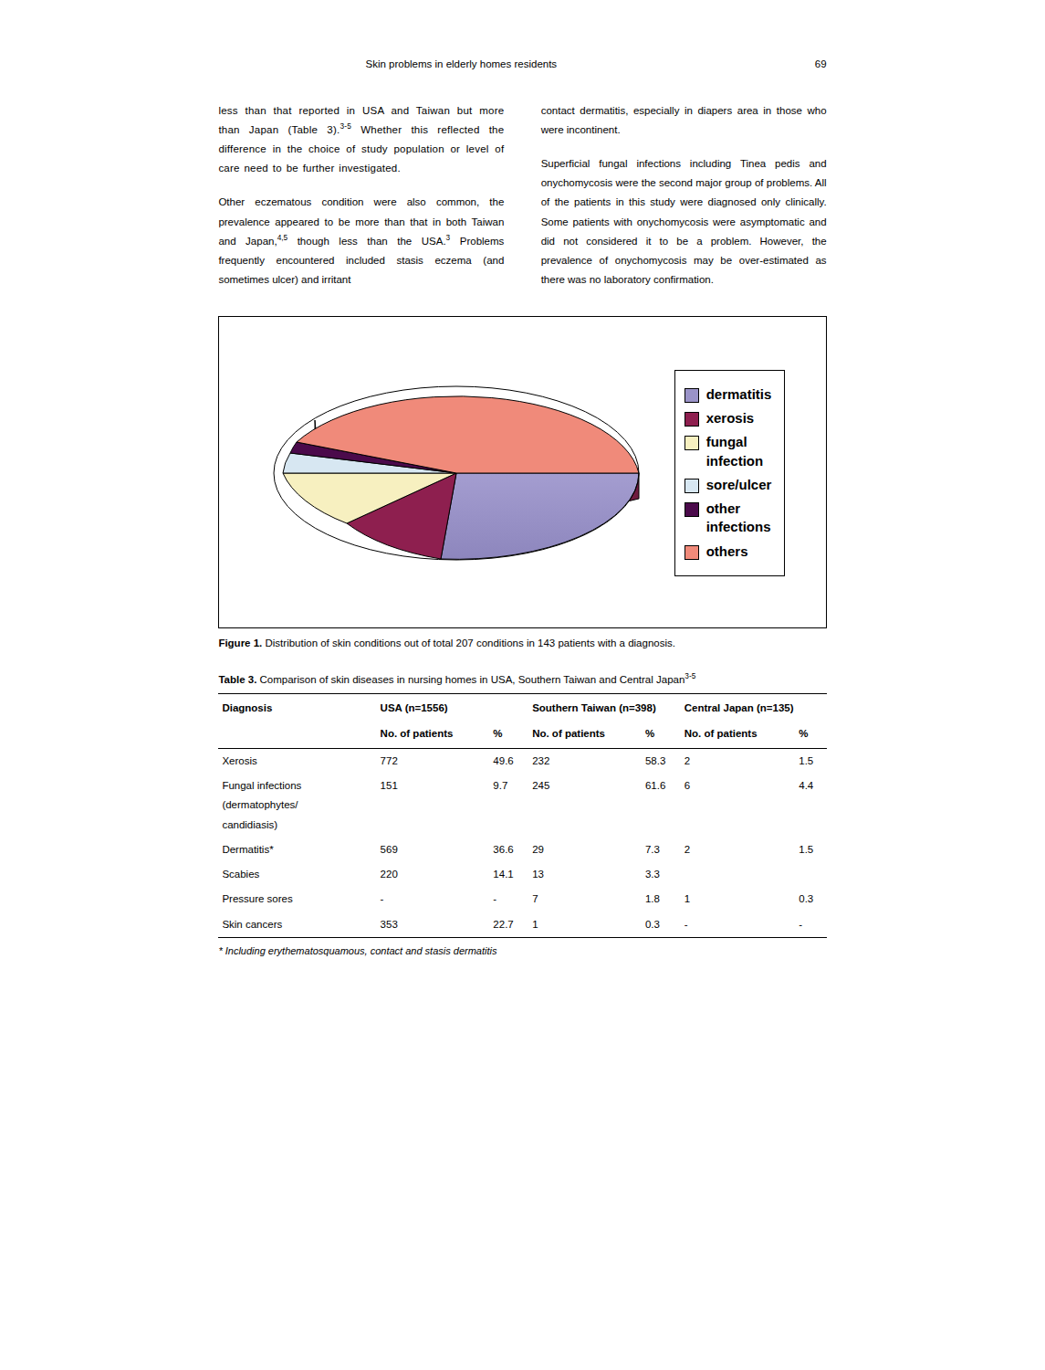Skin problems in elderly homes residents
69
less than that reported in USA and Taiwan but more than Japan (Table 3).3-5 Whether this reflected the difference in the choice of study population or level of care need to be further investigated.
Other eczematous condition were also common, the prevalence appeared to be more than that in both Taiwan and Japan,4,5 though less than the USA.3 Problems frequently encountered included stasis eczema (and sometimes ulcer) and irritant
contact dermatitis, especially in diapers area in those who were incontinent.
Superficial fungal infections including Tinea pedis and onychomycosis were the second major group of problems. All of the patients in this study were diagnosed only clinically. Some patients with onychomycosis were asymptomatic and did not considered it to be a problem. However, the prevalence of onychomycosis may be over-estimated as there was no laboratory confirmation.
dermatitis
xerosis
fungal
infection
sore/ulcer
other
infections
others
Figure 1. Distribution of skin conditions out of total 207 conditions in 143 patients with a diagnosis.
Table 3. Comparison of skin diseases in nursing homes in USA, Southern Taiwan and Central Japan3-5
| Diagnosis | USA (n=1556) | Southern Taiwan (n=398) | Central Japan (n=135) |
| --- | --- | --- | --- |
| | No. of patients | % | No. of patients | % | No. of patients | % |
| Xerosis | 772 | 49.6 | 232 | 58.3 | 2 | 1.5 |
| Fungal infections (dermatophytes/ candidiasis) | 151 | 9.7 | 245 | 61.6 | 6 | 4.4 |
| Dermatitis* | 569 | 36.6 | 29 | 7.3 | 2 | 1.5 |
| Scabies | 220 | 14.1 | 13 | 3.3 | | |
| Pressure sores | - | - | 7 | 1.8 | 1 | 0.3 |
| Skin cancers | 353 | 22.7 | 1 | 0.3 | - | - |
* Including erythematosquamous, contact and stasis dermatitis